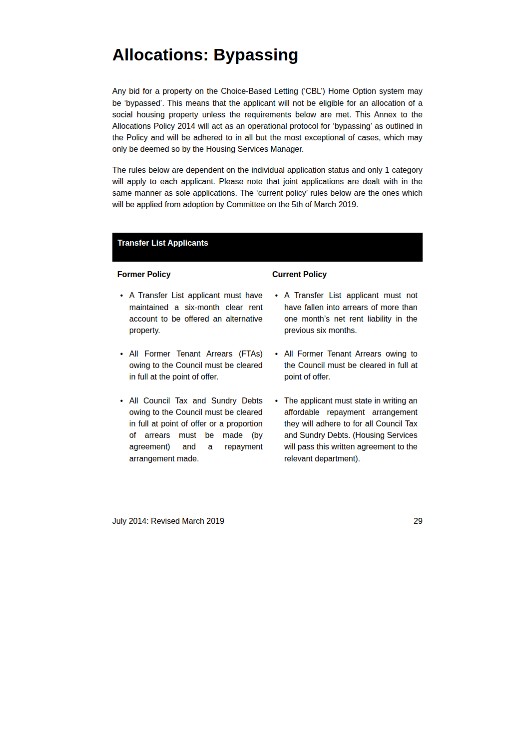Allocations: Bypassing
Any bid for a property on the Choice-Based Letting (‘CBL’) Home Option system may be ‘bypassed’. This means that the applicant will not be eligible for an allocation of a social housing property unless the requirements below are met. This Annex to the Allocations Policy 2014 will act as an operational protocol for ‘bypassing’ as outlined in the Policy and will be adhered to in all but the most exceptional of cases, which may only be deemed so by the Housing Services Manager.
The rules below are dependent on the individual application status and only 1 category will apply to each applicant. Please note that joint applications are dealt with in the same manner as sole applications. The ‘current policy’ rules below are the ones which will be applied from adoption by Committee on the 5th of March 2019.
| Transfer List Applicants | |
| --- | --- |
| Former Policy A Transfer List applicant must have maintained a six-month clear rent account to be offered an alternative property. All Former Tenant Arrears (FTAs) owing to the Council must be cleared in full at the point of offer. All Council Tax and Sundry Debts owing to the Council must be cleared in full at point of offer or a proportion of arrears must be made (by agreement) and a repayment arrangement made. | Current Policy A Transfer List applicant must not have fallen into arrears of more than one month’s net rent liability in the previous six months. All Former Tenant Arrears owing to the Council must be cleared in full at point of offer. The applicant must state in writing an affordable repayment arrangement they will adhere to for all Council Tax and Sundry Debts. (Housing Services will pass this written agreement to the relevant department). |
July 2014: Revised March 2019 29